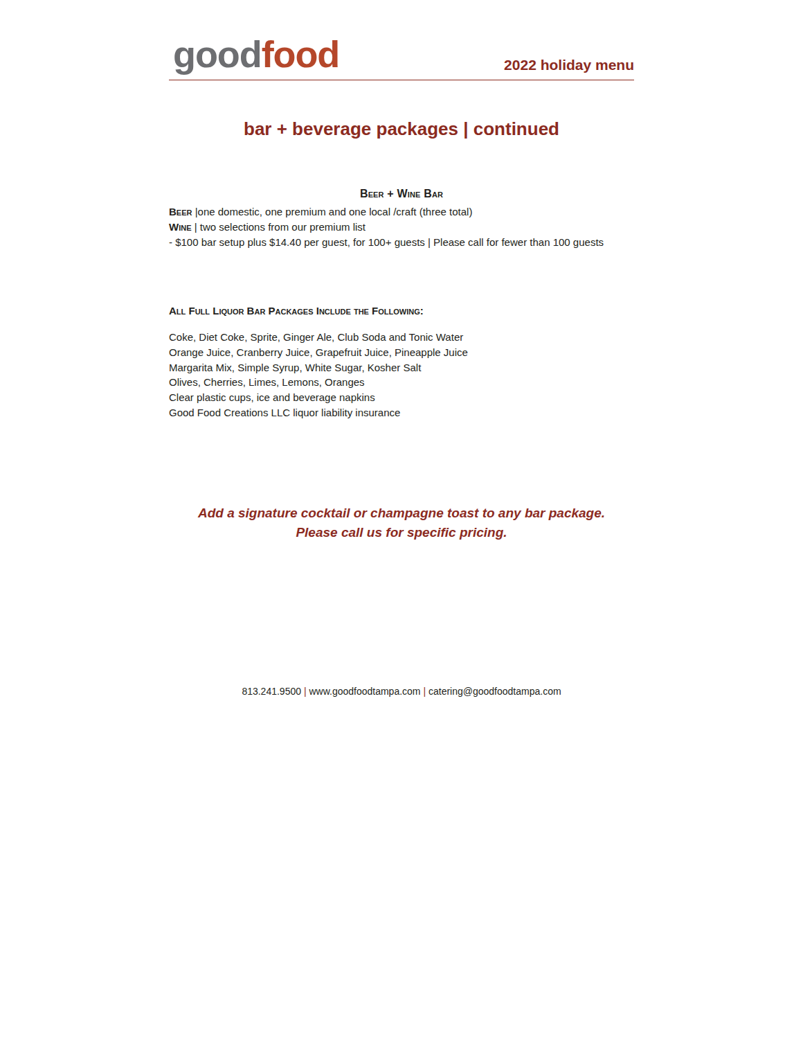good food
2022 holiday menu
bar + beverage packages | continued
Beer + Wine Bar
Beer |one domestic, one premium and one local /craft (three total)
Wine | two selections from our premium list
- $100 bar setup plus $14.40 per guest, for 100+ guests | Please call for fewer than 100 guests
All Full Liquor Bar Packages Include the Following:
Coke, Diet Coke, Sprite, Ginger Ale, Club Soda and Tonic Water
Orange Juice, Cranberry Juice, Grapefruit Juice, Pineapple Juice
Margarita Mix, Simple Syrup, White Sugar, Kosher Salt
Olives, Cherries, Limes, Lemons, Oranges
Clear plastic cups, ice and beverage napkins
Good Food Creations LLC liquor liability insurance
Add a signature cocktail or champagne toast to any bar package.
Please call us for specific pricing.
813.241.9500 | www.goodfoodtampa.com | catering@goodfoodtampa.com